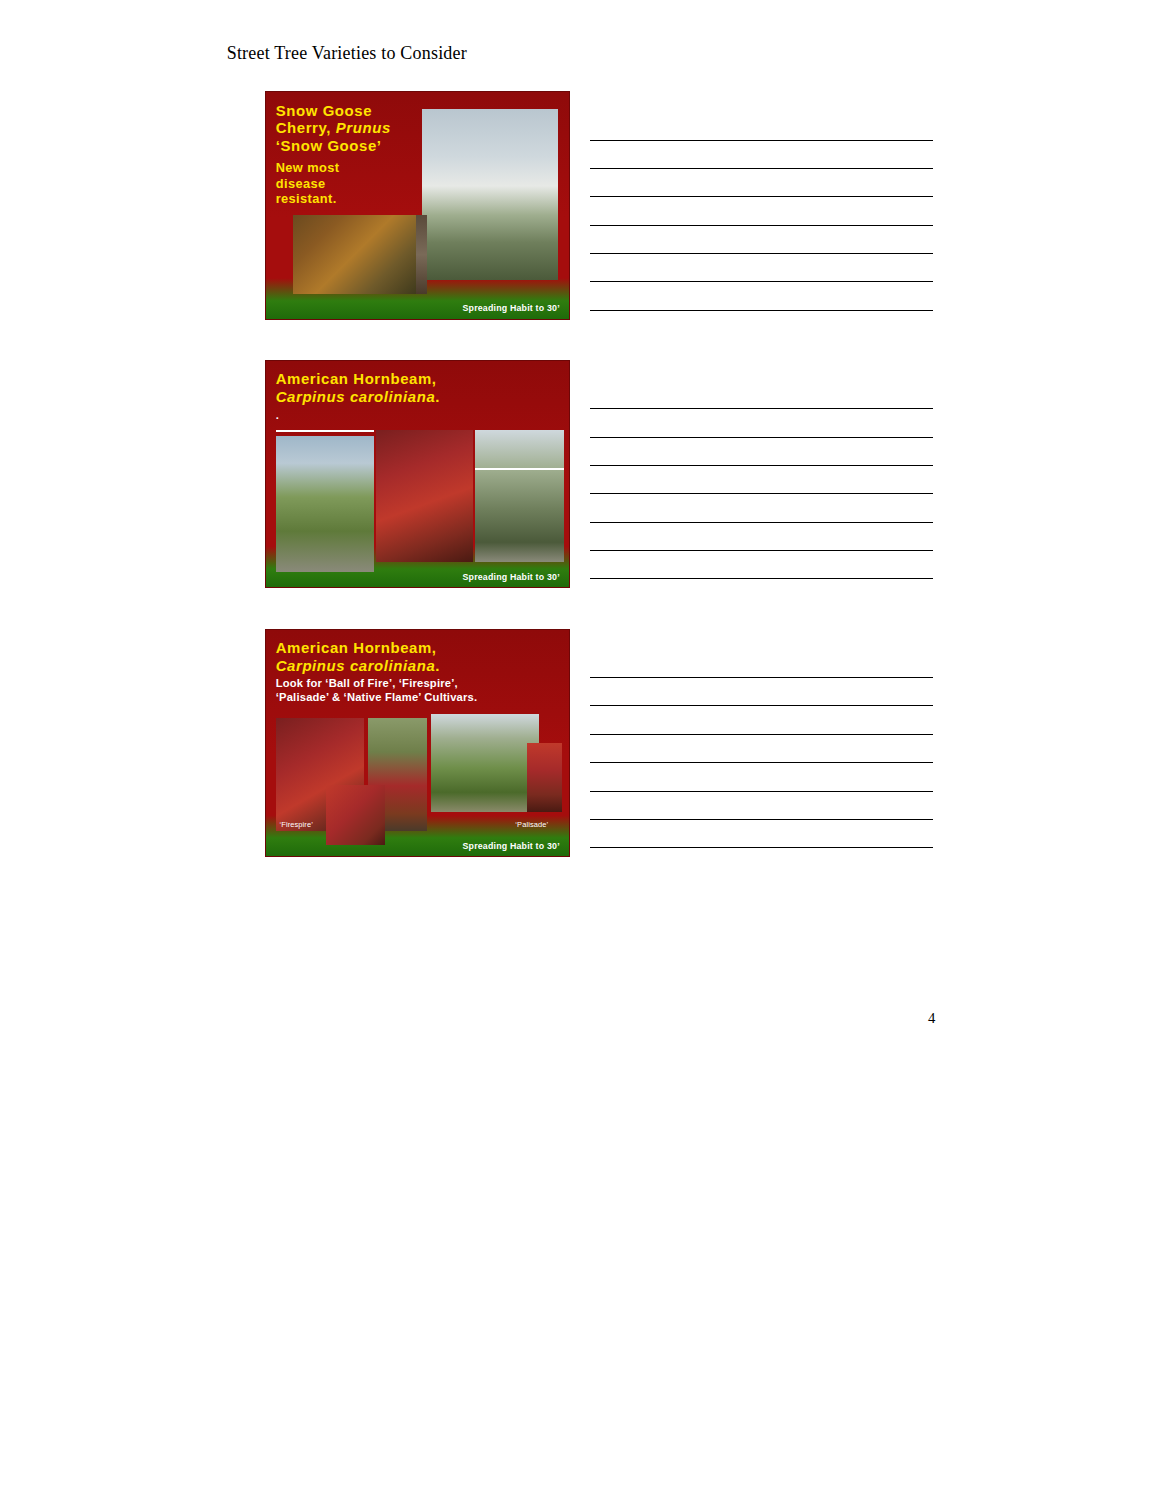Street Tree Varieties to Consider
Snow Goose
Cherry, Prunus
‘Snow Goose’
New most
disease
resistant.
Spreading Habit to 30’
American Hornbeam,
Carpinus caroliniana.
.
Spreading Habit to 30’
American Hornbeam,
Carpinus caroliniana.
Look for ‘Ball of Fire’, ‘Firespire’,
‘Palisade’ & ‘Native Flame’ Cultivars.
‘Firespire’
‘Palisade’
Spreading Habit to 30’
4